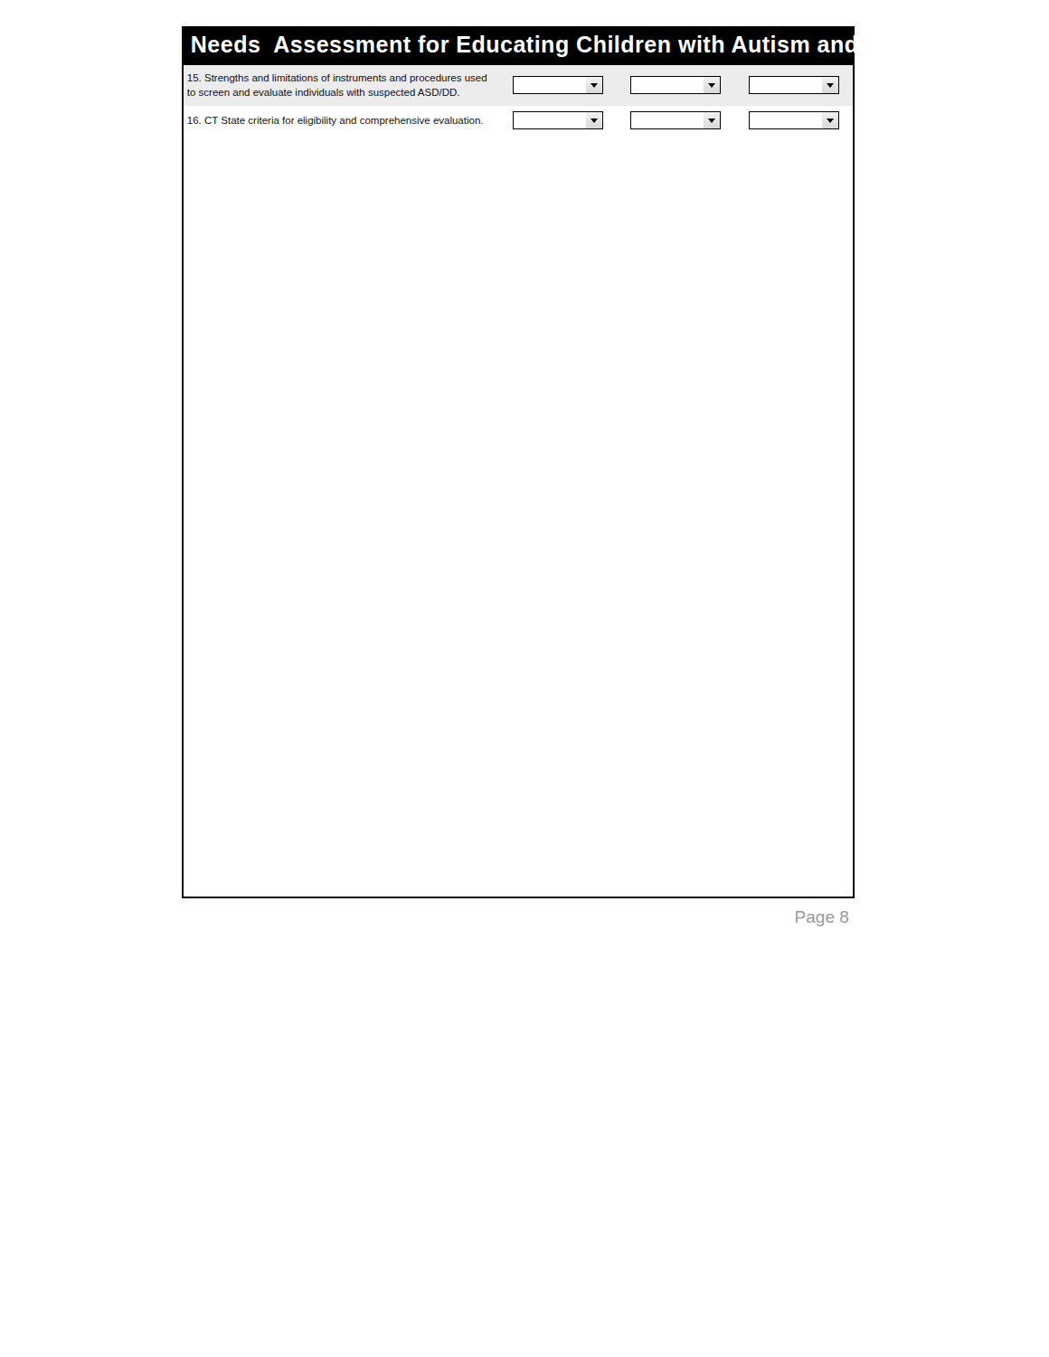Needs Assessment for Educating Children with Autism and Other
| 15. Strengths and limitations of instruments and procedures used to screen and evaluate individuals with suspected ASD/DD. | | | |
| 16. CT State criteria for eligibility and comprehensive evaluation. | | | |
Page 8